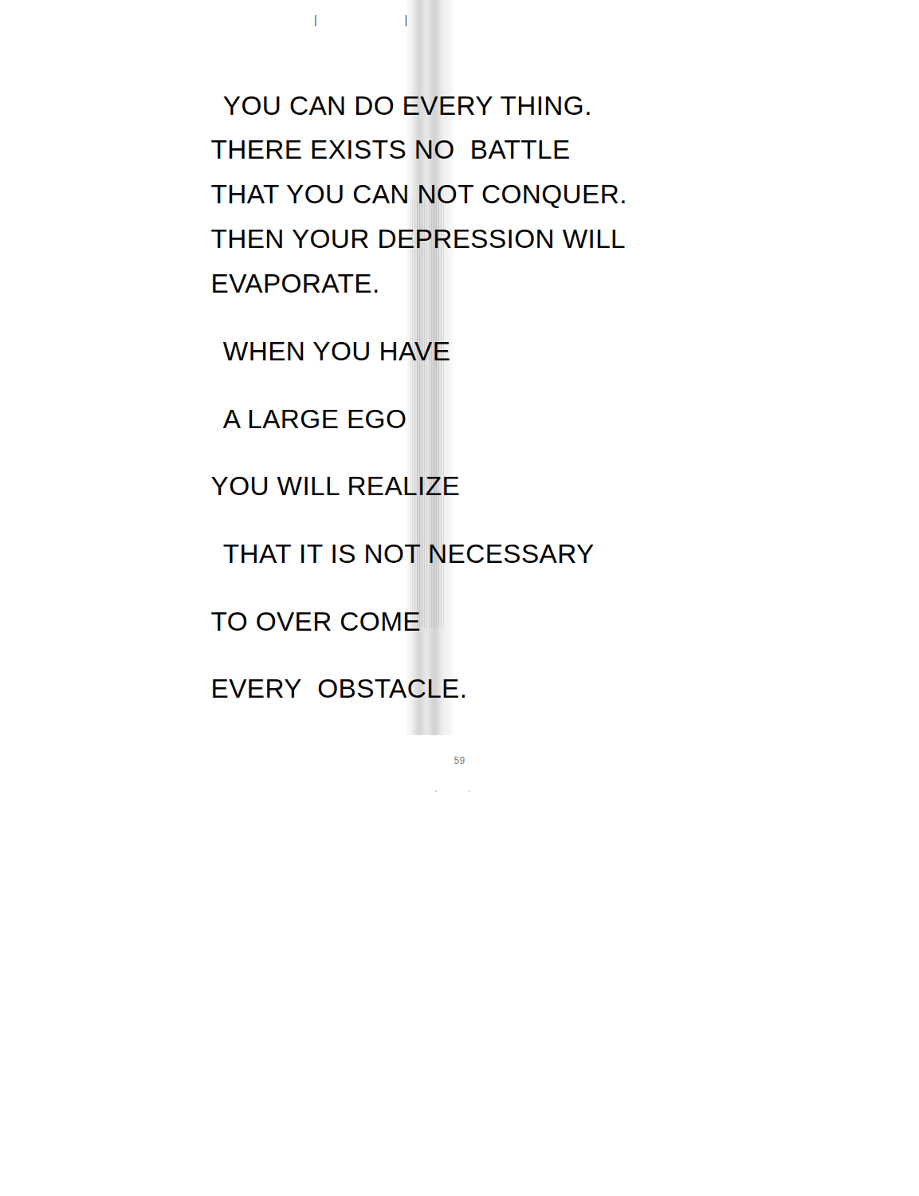| |
YOU CAN DO EVERY THING.
THERE EXISTS NO BATTLE
THAT YOU CAN NOT CONQUER.
THEN YOUR DEPRESSION WILL
EVAPORATE.
WHEN YOU HAVE
A LARGE EGO
YOU WILL REALIZE
THAT IT IS NOT NECESSARY
TO OVER COME
EVERY OBSTACLE.
59
. .